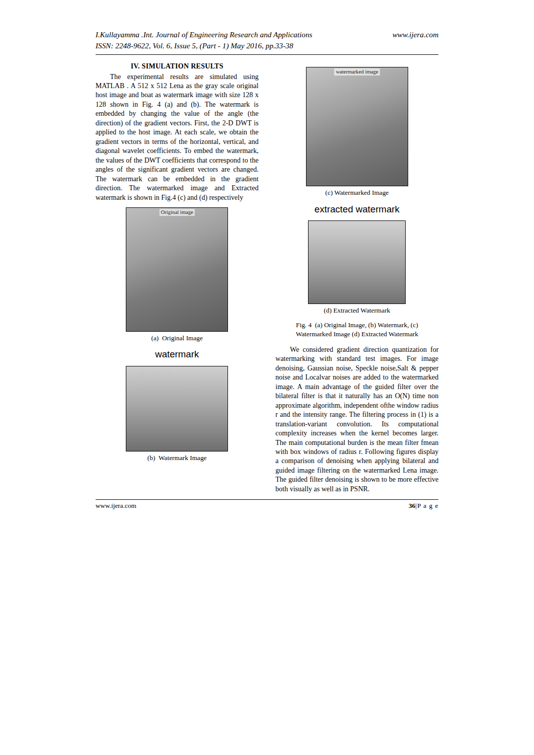www.ijera.com I.Kullayamma .Int. Journal of Engineering Research and Applications
ISSN: 2248-9622, Vol. 6, Issue 5, (Part - 1) May 2016, pp.33-38
IV. SIMULATION RESULTS
The experimental results are simulated using MATLAB . A 512 x 512 Lena as the gray scale original host image and boat as watermark image with size 128 x 128 shown in Fig. 4 (a) and (b). The watermark is embedded by changing the value of the angle (the direction) of the gradient vectors. First, the 2-D DWT is applied to the host image. At each scale, we obtain the gradient vectors in terms of the horizontal, vertical, and diagonal wavelet coefficients. To embed the watermark, the values of the DWT coefficients that correspond to the angles of the significant gradient vectors are changed. The watermark can be embedded in the gradient direction. The watermarked image and Extracted watermark is shown in Fig.4 (c) and (d) respectively
Original image
(a) Original Image
watermark
(b) Watermark Image
watermarked image
(c) Watermarked Image
extracted watermark
(d) Extracted Watermark
Fig. 4 (a) Original Image, (b) Watermark, (c)
Watermarked Image (d) Extracted Watermark
We considered gradient direction quantization for watermarking with standard test images. For image denoising, Gaussian noise, Speckle noise,Salt & pepper noise and Localvar noises are added to the watermarked image. A main advantage of the guided filter over the bilateral filter is that it naturally has an O(N) time non approximate algorithm, independent ofthe window radius r and the intensity range. The filtering process in (1) is a translation-variant convolution. Its computational complexity increases when the kernel becomes larger. The main computational burden is the mean filter fmean with box windows of radius r. Following figures display a comparison of denoising when applying bilateral and guided image filtering on the watermarked Lena image. The guided filter denoising is shown to be more effective both visually as well as in PSNR.
www.ijera.com 36|P a g e